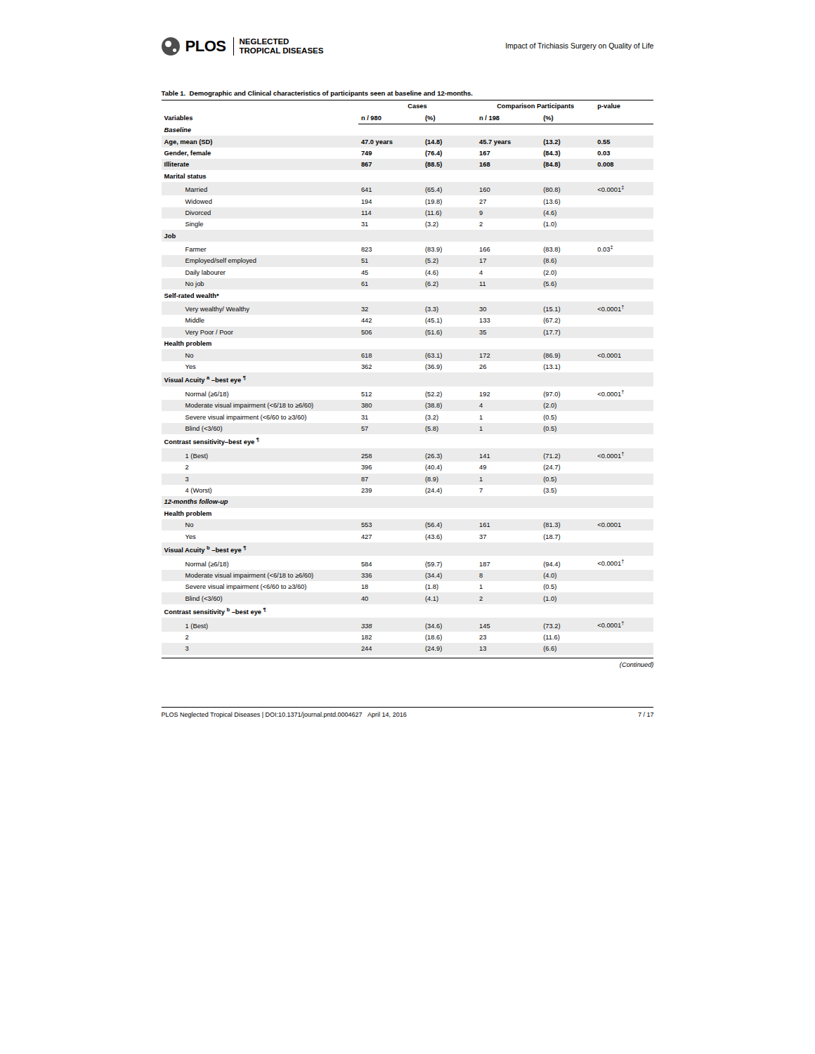PLOS
NEGLECTED
TROPICAL DISEASES
Impact of Trichiasis Surgery on Quality of Life
Table 1. Demographic and Clinical characteristics of participants seen at baseline and 12-months.
| Variables | Cases | Comparison Participants | p-value |
| --- | --- | --- | --- |
| n / 980 | (%) | n / 198 | (%) | |
| Baseline |
| Age, mean (SD) | 47.0 years | (14.8) | 45.7 years | (13.2) | 0.55 |
| Gender, female | 749 | (76.4) | 167 | (84.3) | 0.03 |
| Illiterate | 867 | (88.5) | 168 | (84.8) | 0.008 |
| Marital status | | | | | |
| Married | 641 | (65.4) | 160 | (80.8) | <0.0001 ‡ |
| Widowed | 194 | (19.8) | 27 | (13.6) | |
| Divorced | 114 | (11.6) | 9 | (4.6) | |
| Single | 31 | (3.2) | 2 | (1.0) | |
| Job | | | | | |
| Farmer | 823 | (83.9) | 166 | (83.8) | 0.03 ‡ |
| Employed/self employed | 51 | (5.2) | 17 | (8.6) | |
| Daily labourer | 45 | (4.6) | 4 | (2.0) | |
| No job | 61 | (6.2) | 11 | (5.6) | |
| Self-rated wealth* | | | | | |
| Very wealthy/ Wealthy | 32 | (3.3) | 30 | (15.1) | <0.0001 † |
| Middle | 442 | (45.1) | 133 | (67.2) | |
| Very Poor / Poor | 506 | (51.6) | 35 | (17.7) | |
| Health problem | | | | | |
| No | 618 | (63.1) | 172 | (86.9) | <0.0001 |
| Yes | 362 | (36.9) | 26 | (13.1) | |
| Visual Acuity a –best eye ¶ | | | | | |
| Normal (≥6/18) | 512 | (52.2) | 192 | (97.0) | <0.0001 † |
| Moderate visual impairment (<6/18 to ≥6/60) | 380 | (38.8) | 4 | (2.0) | |
| Severe visual impairment (<6/60 to ≥3/60) | 31 | (3.2) | 1 | (0.5) | |
| Blind (<3/60) | 57 | (5.8) | 1 | (0.5) | |
| Contrast sensitivity–best eye ¶ | | | | | |
| 1 (Best) | 258 | (26.3) | 141 | (71.2) | <0.0001 † |
| 2 | 396 | (40.4) | 49 | (24.7) | |
| 3 | 87 | (8.9) | 1 | (0.5) | |
| 4 (Worst) | 239 | (24.4) | 7 | (3.5) | |
| 12-months follow-up |
| Health problem | | | | | |
| No | 553 | (56.4) | 161 | (81.3) | <0.0001 |
| Yes | 427 | (43.6) | 37 | (18.7) | |
| Visual Acuity b –best eye ¶ | | | | | |
| Normal (≥6/18) | 584 | (59.7) | 187 | (94.4) | <0.0001 † |
| Moderate visual impairment (<6/18 to ≥6/60) | 336 | (34.4) | 8 | (4.0) | |
| Severe visual impairment (<6/60 to ≥3/60) | 18 | (1.8) | 1 | (0.5) | |
| Blind (<3/60) | 40 | (4.1) | 2 | (1.0) | |
| Contrast sensitivity b –best eye ¶ | | | | | |
| 1 (Best) | 338 | (34.6) | 145 | (73.2) | <0.0001 † |
| 2 | 182 | (18.6) | 23 | (11.6) | |
| 3 | 244 | (24.9) | 13 | (6.6) | |
(Continued)
PLOS Neglected Tropical Diseases | DOI:10.1371/journal.pntd.0004627 April 14, 2016
7 / 17